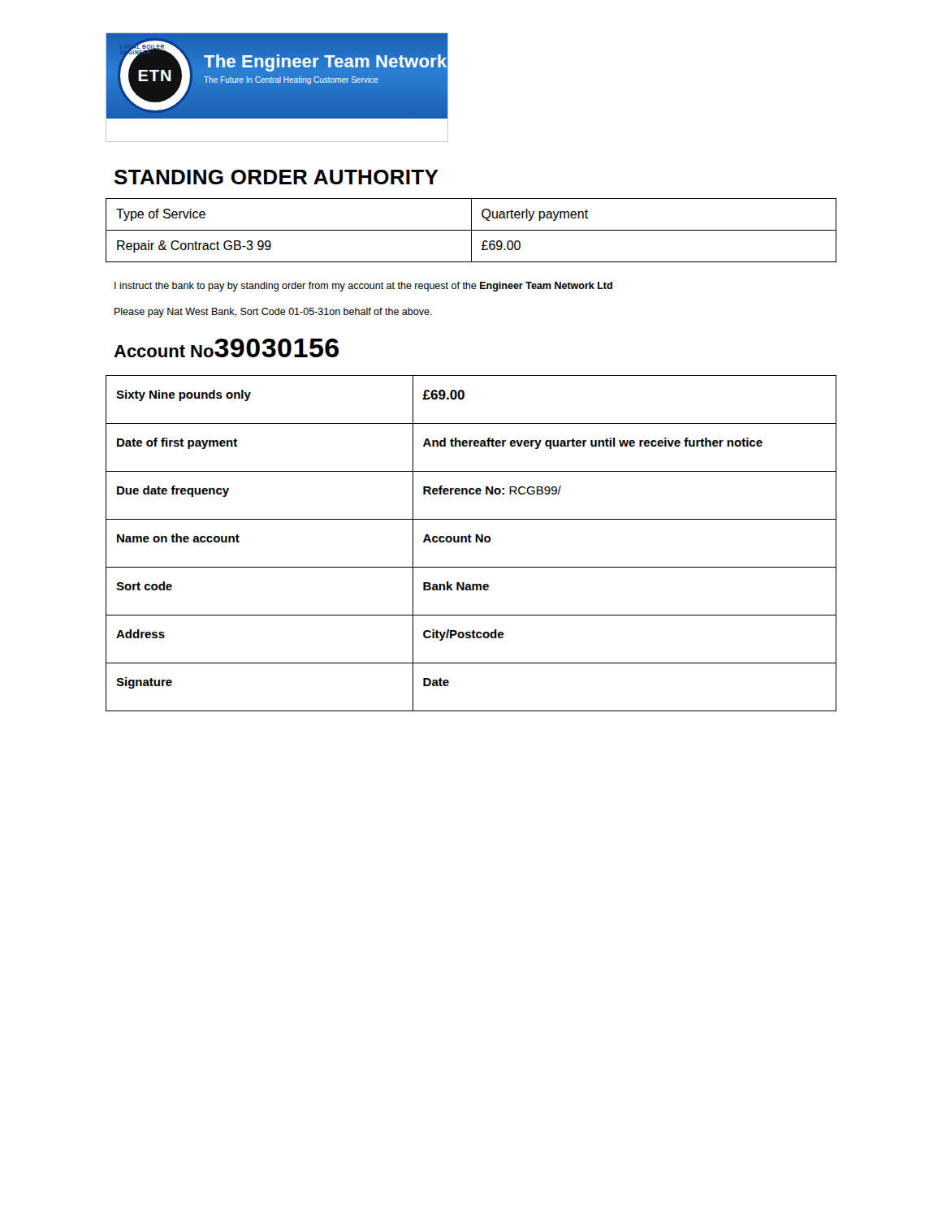LOCAL BOILER ENGINEER
ETN
The Engineer Team Network™
The Future In Central Heating Customer Service
STANDING ORDER AUTHORITY
| Type of Service | Quarterly payment |
| Repair & Contract GB-3 99 | £69.00 |
I instruct the bank to pay by standing order from my account at the request of the Engineer Team Network Ltd
Please pay Nat West Bank, Sort Code 01-05-31on behalf of the above.
Account No39030156
| Sixty Nine pounds only | £69.00 |
| Date of first payment | And thereafter every quarter until we receive further notice |
| Due date frequency | Reference No: RCGB99/ |
| Name on the account | Account No |
| Sort code | Bank Name |
| Address | City/Postcode |
| Signature | Date |